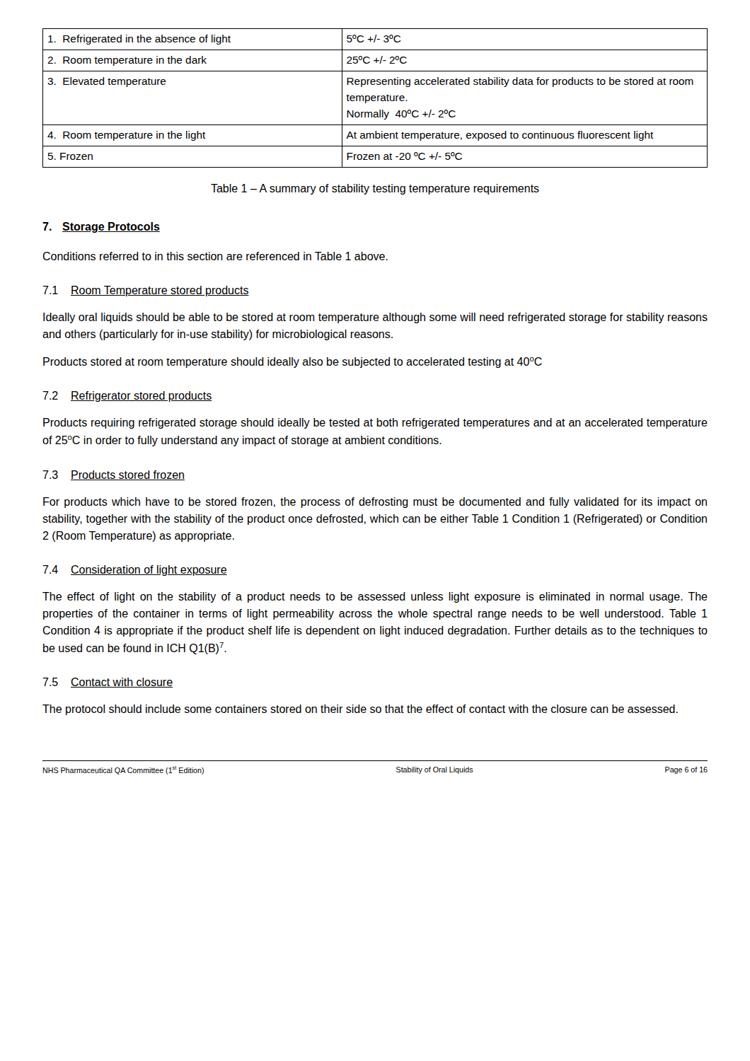| 1. Refrigerated in the absence of light | 5ºC +/- 3ºC |
| 2. Room temperature in the dark | 25ºC +/- 2ºC |
| 3. Elevated temperature | Representing accelerated stability data for products to be stored at room temperature. Normally 40ºC +/- 2ºC |
| 4. Room temperature in the light | At ambient temperature, exposed to continuous fluorescent light |
| 5. Frozen | Frozen at -20 ºC +/- 5ºC |
Table 1 – A summary of stability testing temperature requirements
7. Storage Protocols
Conditions referred to in this section are referenced in Table 1 above.
7.1 Room Temperature stored products
Ideally oral liquids should be able to be stored at room temperature although some will need refrigerated storage for stability reasons and others (particularly for in-use stability) for microbiological reasons.
Products stored at room temperature should ideally also be subjected to accelerated testing at 40oC
7.2 Refrigerator stored products
Products requiring refrigerated storage should ideally be tested at both refrigerated temperatures and at an accelerated temperature of 25oC in order to fully understand any impact of storage at ambient conditions.
7.3 Products stored frozen
For products which have to be stored frozen, the process of defrosting must be documented and fully validated for its impact on stability, together with the stability of the product once defrosted, which can be either Table 1 Condition 1 (Refrigerated) or Condition 2 (Room Temperature) as appropriate.
7.4 Consideration of light exposure
The effect of light on the stability of a product needs to be assessed unless light exposure is eliminated in normal usage. The properties of the container in terms of light permeability across the whole spectral range needs to be well understood. Table 1 Condition 4 is appropriate if the product shelf life is dependent on light induced degradation. Further details as to the techniques to be used can be found in ICH Q1(B)7.
7.5 Contact with closure
The protocol should include some containers stored on their side so that the effect of contact with the closure can be assessed.
NHS Pharmaceutical QA Committee (1st Edition)
Stability of Oral Liquids
Page 6 of 16